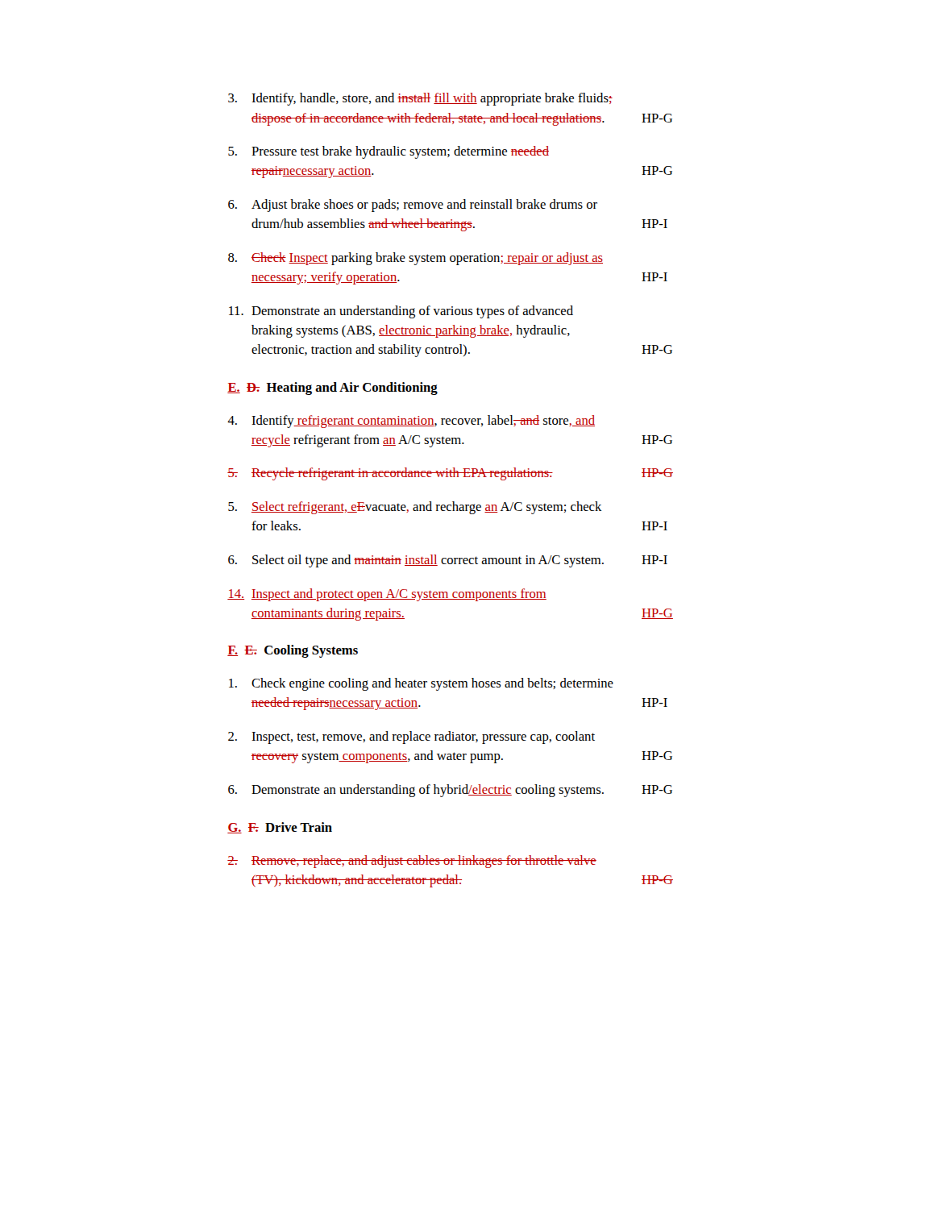3. Identify, handle, store, and install fill with appropriate brake fluids; dispose of in accordance with federal, state, and local regulations.
HP-G
5. Pressure test brake hydraulic system; determine needed repair necessary action.
HP-G
6. Adjust brake shoes or pads; remove and reinstall brake drums or drum/hub assemblies and wheel bearings.
HP-I
8. Check Inspect parking brake system operation; repair or adjust as necessary; verify operation.
HP-I
11. Demonstrate an understanding of various types of advanced braking systems (ABS, electronic parking brake, hydraulic, electronic, traction and stability control).
HP-G
E. D. Heating and Air Conditioning
4. Identify refrigerant contamination, recover, label, and store, and recycle refrigerant from an A/C system.
HP-G
5. Recycle refrigerant in accordance with EPA regulations.
HP-G
5. Select refrigerant, e Evacuate, and recharge an A/C system; check for leaks.
HP-I
6. Select oil type and maintain install correct amount in A/C system.
HP-I
14. Inspect and protect open A/C system components from contaminants during repairs.
HP-G
F. E. Cooling Systems
1. Check engine cooling and heater system hoses and belts; determine needed repairs necessary action.
HP-I
2. Inspect, test, remove, and replace radiator, pressure cap, coolant recovery system components, and water pump.
HP-G
6. Demonstrate an understanding of hybrid/electric cooling systems.
HP-G
G. F. Drive Train
2. Remove, replace, and adjust cables or linkages for throttle valve (TV), kickdown, and accelerator pedal.
HP-G